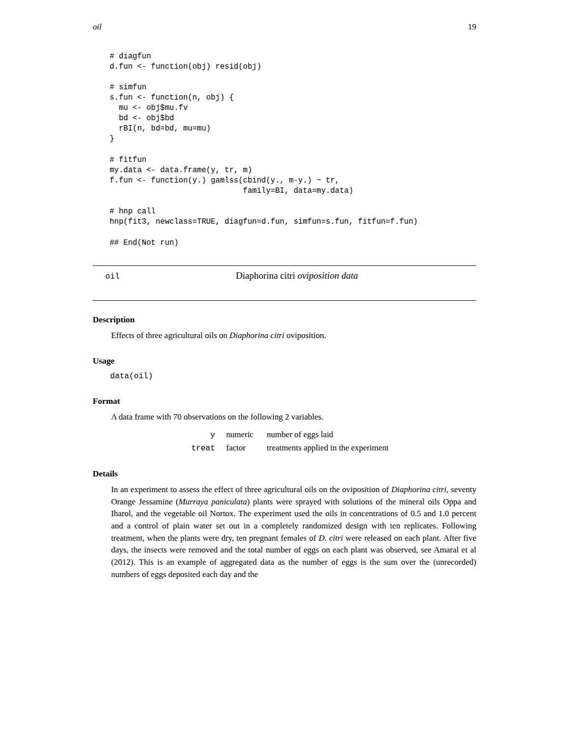oil 19
# diagfun
d.fun <- function(obj) resid(obj)

# simfun
s.fun <- function(n, obj) {
  mu <- obj$mu.fv
  bd <- obj$bd
  rBI(n, bd=bd, mu=mu)
}

# fitfun
my.data <- data.frame(y, tr, m)
f.fun <- function(y.) gamlss(cbind(y., m-y.) ~ tr,
                             family=BI, data=my.data)

# hnp call
hnp(fit3, newclass=TRUE, diagfun=d.fun, simfun=s.fun, fitfun=f.fun)

## End(Not run)
oil Diaphorina citri oviposition data
Description
Effects of three agricultural oils on Diaphorina citri oviposition.
Usage
data(oil)
Format
A data frame with 70 observations on the following 2 variables.
| y | numeric | number of eggs laid |
| treat | factor | treatments applied in the experiment |
Details
In an experiment to assess the effect of three agricultural oils on the oviposition of Diaphorina citri, seventy Orange Jessamine (Murraya paniculata) plants were sprayed with solutions of the mineral oils Oppa and Iharol, and the vegetable oil Nortox. The experiment used the oils in concentrations of 0.5 and 1.0 percent and a control of plain water set out in a completely randomized design with ten replicates. Following treatment, when the plants were dry, ten pregnant females of D. citri were released on each plant. After five days, the insects were removed and the total number of eggs on each plant was observed, see Amaral et al (2012). This is an example of aggregated data as the number of eggs is the sum over the (unrecorded) numbers of eggs deposited each day and the